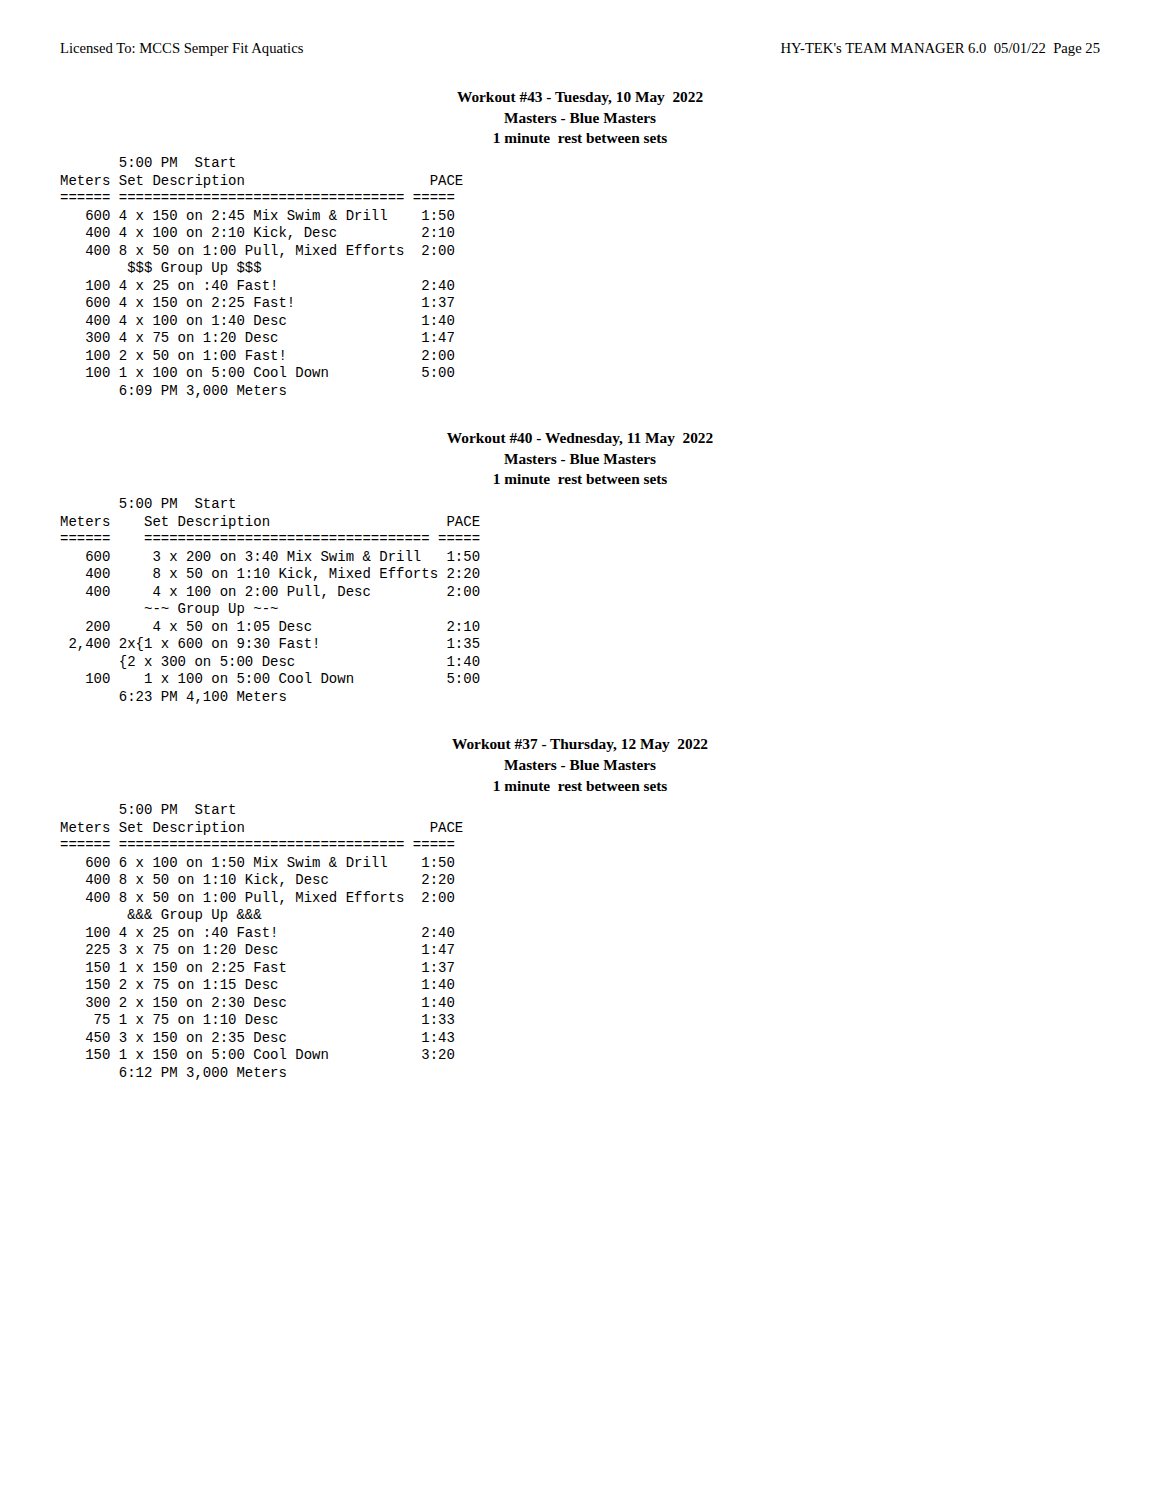Licensed To: MCCS Semper Fit Aquatics HY-TEK's TEAM MANAGER 6.0 05/01/22 Page 25
Workout #43 - Tuesday, 10 May 2022
Masters - Blue Masters
1 minute rest between sets
       5:00 PM  Start
Meters Set Description                      PACE
====== ================================== =====
   600 4 x 150 on 2:45 Mix Swim & Drill    1:50
   400 4 x 100 on 2:10 Kick, Desc          2:10
   400 8 x 50 on 1:00 Pull, Mixed Efforts  2:00
        $$$ Group Up $$$
   100 4 x 25 on :40 Fast!                 2:40
   600 4 x 150 on 2:25 Fast!               1:37
   400 4 x 100 on 1:40 Desc                1:40
   300 4 x 75 on 1:20 Desc                 1:47
   100 2 x 50 on 1:00 Fast!                2:00
   100 1 x 100 on 5:00 Cool Down           5:00
       6:09 PM 3,000 Meters
Workout #40 - Wednesday, 11 May 2022
Masters - Blue Masters
1 minute rest between sets
       5:00 PM  Start
Meters    Set Description                     PACE
======    ================================== =====
   600     3 x 200 on 3:40 Mix Swim & Drill   1:50
   400     8 x 50 on 1:10 Kick, Mixed Efforts 2:20
   400     4 x 100 on 2:00 Pull, Desc         2:00
          ~-~ Group Up ~-~
   200     4 x 50 on 1:05 Desc                2:10
 2,400 2x{1 x 600 on 9:30 Fast!               1:35
       {2 x 300 on 5:00 Desc                  1:40
   100    1 x 100 on 5:00 Cool Down           5:00
       6:23 PM 4,100 Meters
Workout #37 - Thursday, 12 May 2022
Masters - Blue Masters
1 minute rest between sets
       5:00 PM  Start
Meters Set Description                      PACE
====== ================================== =====
   600 6 x 100 on 1:50 Mix Swim & Drill    1:50
   400 8 x 50 on 1:10 Kick, Desc           2:20
   400 8 x 50 on 1:00 Pull, Mixed Efforts  2:00
        &&& Group Up &&&
   100 4 x 25 on :40 Fast!                 2:40
   225 3 x 75 on 1:20 Desc                 1:47
   150 1 x 150 on 2:25 Fast                1:37
   150 2 x 75 on 1:15 Desc                 1:40
   300 2 x 150 on 2:30 Desc                1:40
    75 1 x 75 on 1:10 Desc                 1:33
   450 3 x 150 on 2:35 Desc                1:43
   150 1 x 150 on 5:00 Cool Down           3:20
       6:12 PM 3,000 Meters